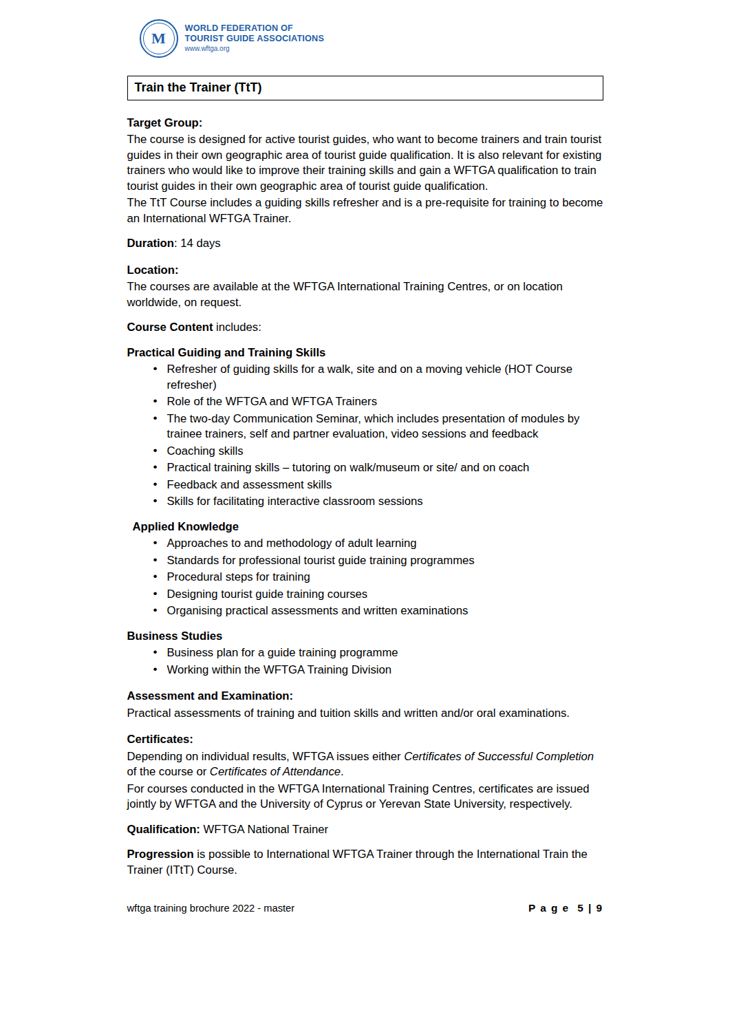M
WORLD FEDERATION OF
TOURIST GUIDE ASSOCIATIONS
www.wftga.org
Train the Trainer (TtT)
Target Group:
The course is designed for active tourist guides, who want to become trainers and train tourist guides in their own geographic area of tourist guide qualification. It is also relevant for existing trainers who would like to improve their training skills and gain a WFTGA qualification to train tourist guides in their own geographic area of tourist guide qualification.
The TtT Course includes a guiding skills refresher and is a pre-requisite for training to become an International WFTGA Trainer.
Duration: 14 days
Location:
The courses are available at the WFTGA International Training Centres, or on location worldwide, on request.
Course Content includes:
Practical Guiding and Training Skills
Refresher of guiding skills for a walk, site and on a moving vehicle (HOT Course refresher)
Role of the WFTGA and WFTGA Trainers
The two-day Communication Seminar, which includes presentation of modules by trainee trainers, self and partner evaluation, video sessions and feedback
Coaching skills
Practical training skills – tutoring on walk/museum or site/ and on coach
Feedback and assessment skills
Skills for facilitating interactive classroom sessions
Applied Knowledge
Approaches to and methodology of adult learning
Standards for professional tourist guide training programmes
Procedural steps for training
Designing tourist guide training courses
Organising practical assessments and written examinations
Business Studies
Business plan for a guide training programme
Working within the WFTGA Training Division
Assessment and Examination:
Practical assessments of training and tuition skills and written and/or oral examinations.
Certificates:
Depending on individual results, WFTGA issues either Certificates of Successful Completion of the course or Certificates of Attendance.
For courses conducted in the WFTGA International Training Centres, certificates are issued jointly by WFTGA and the University of Cyprus or Yerevan State University, respectively.
Qualification: WFTGA National Trainer
Progression is possible to International WFTGA Trainer through the International Train the Trainer (ITtT) Course.
wftga training brochure 2022 - master
P a g e 5 | 9